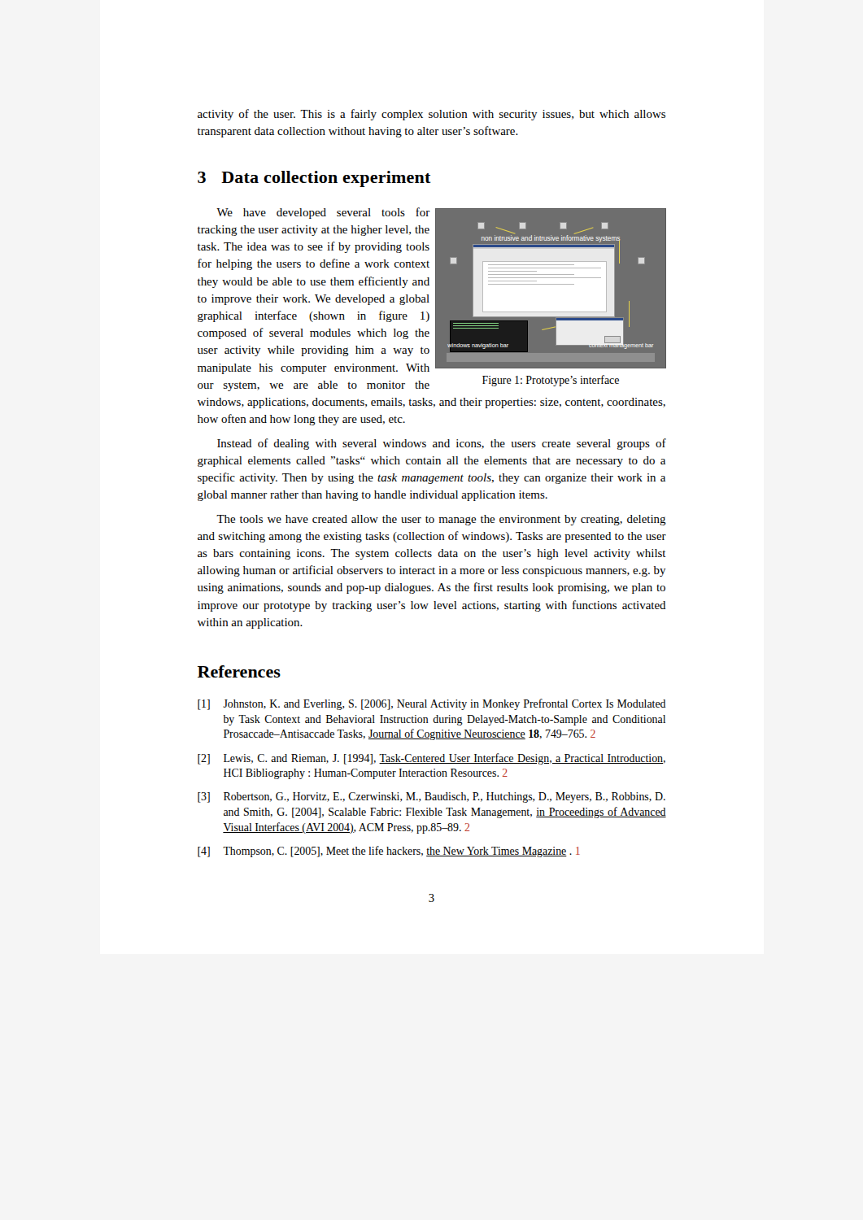activity of the user. This is a fairly complex solution with security issues, but which allows transparent data collection without having to alter user’s software.
3 Data collection experiment
non intrusive and intrusive informative systems
windows navigation bar
context management bar
Figure 1: Prototype’s interface
We have developed several tools for tracking the user activity at the higher level, the task. The idea was to see if by providing tools for helping the users to define a work context they would be able to use them efficiently and to improve their work. We developed a global graphical interface (shown in figure 1) composed of several modules which log the user activity while providing him a way to manipulate his computer environment. With our system, we are able to monitor the windows, applications, documents, emails, tasks, and their properties: size, content, coordinates, how often and how long they are used, etc.
Instead of dealing with several windows and icons, the users create several groups of graphical elements called ”tasks“ which contain all the elements that are necessary to do a specific activity. Then by using the task management tools, they can organize their work in a global manner rather than having to handle individual application items.
The tools we have created allow the user to manage the environment by creating, deleting and switching among the existing tasks (collection of windows). Tasks are presented to the user as bars containing icons. The system collects data on the user’s high level activity whilst allowing human or artificial observers to interact in a more or less conspicuous manners, e.g. by using animations, sounds and pop-up dialogues. As the first results look promising, we plan to improve our prototype by tracking user’s low level actions, starting with functions activated within an application.
References
[1] Johnston, K. and Everling, S. [2006], Neural Activity in Monkey Prefrontal Cortex Is Modulated by Task Context and Behavioral Instruction during Delayed-Match-to-Sample and Conditional Prosaccade–Antisaccade Tasks, Journal of Cognitive Neuroscience 18, 749–765. 2
[2] Lewis, C. and Rieman, J. [1994], Task-Centered User Interface Design, a Practical Introduction, HCI Bibliography : Human-Computer Interaction Resources. 2
[3] Robertson, G., Horvitz, E., Czerwinski, M., Baudisch, P., Hutchings, D., Meyers, B., Robbins, D. and Smith, G. [2004], Scalable Fabric: Flexible Task Management, in Proceedings of Advanced Visual Interfaces (AVI 2004), ACM Press, pp.85–89. 2
[4] Thompson, C. [2005], Meet the life hackers, the New York Times Magazine . 1
3